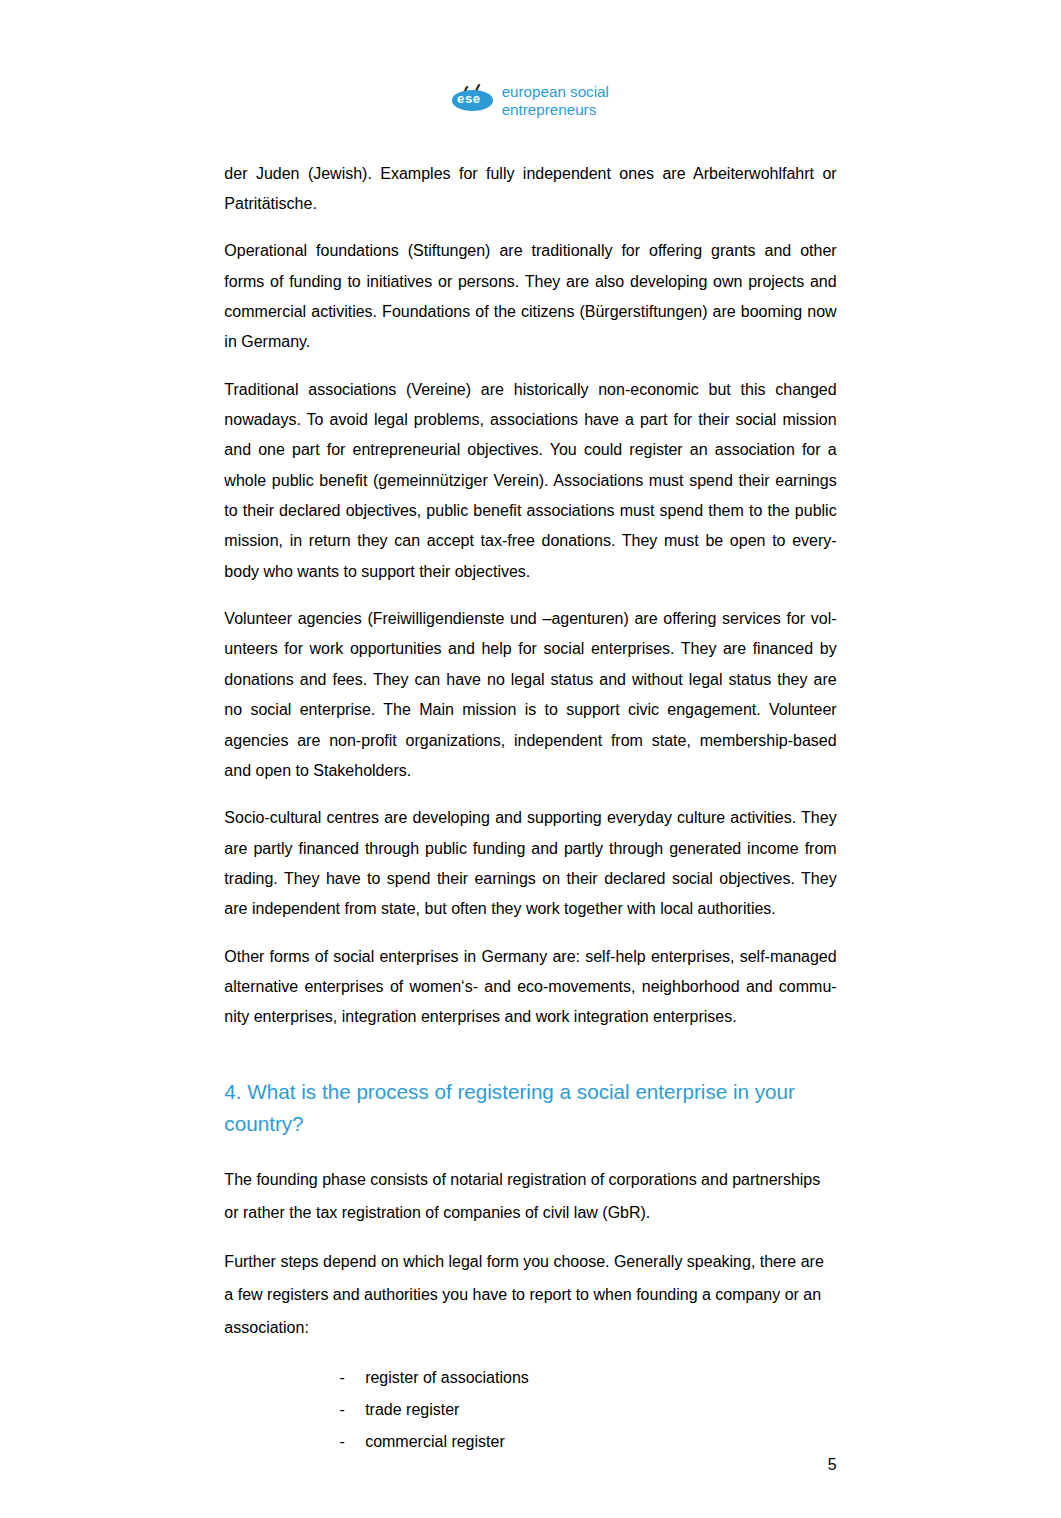✓✓ ese
european social entrepreneurs
der Juden (Jewish). Examples for fully independent ones are Arbeiterwohlfahrt or Patritätische.
Operational foundations (Stiftungen) are traditionally for offering grants and other forms of funding to initiatives or persons. They are also developing own projects and commercial activities. Foundations of the citizens (Bürgerstiftungen) are booming now in Germany.
Traditional associations (Vereine) are historically non-economic but this changed nowadays. To avoid legal problems, associations have a part for their social mission and one part for entrepreneurial objectives. You could register an association for a whole public benefit (gemeinnütziger Verein). Associations must spend their earnings to their declared objectives, public benefit associations must spend them to the public mission, in return they can accept tax-free donations. They must be open to everybody who wants to support their objectives.
Volunteer agencies (Freiwilligendienste und –agenturen) are offering services for volunteers for work opportunities and help for social enterprises. They are financed by donations and fees. They can have no legal status and without legal status they are no social enterprise. The Main mission is to support civic engagement. Volunteer agencies are non-profit organizations, independent from state, membership-based and open to Stakeholders.
Socio-cultural centres are developing and supporting everyday culture activities. They are partly financed through public funding and partly through generated income from trading. They have to spend their earnings on their declared social objectives. They are independent from state, but often they work together with local authorities.
Other forms of social enterprises in Germany are: self-help enterprises, self-managed alternative enterprises of women‘s- and eco-movements, neighborhood and community enterprises, integration enterprises and work integration enterprises.
4. What is the process of registering a social enterprise in your country?
The founding phase consists of notarial registration of corporations and partnerships or rather the tax registration of companies of civil law (GbR).
Further steps depend on which legal form you choose. Generally speaking, there are a few registers and authorities you have to report to when founding a company or an association:
register of associations
trade register
commercial register
5